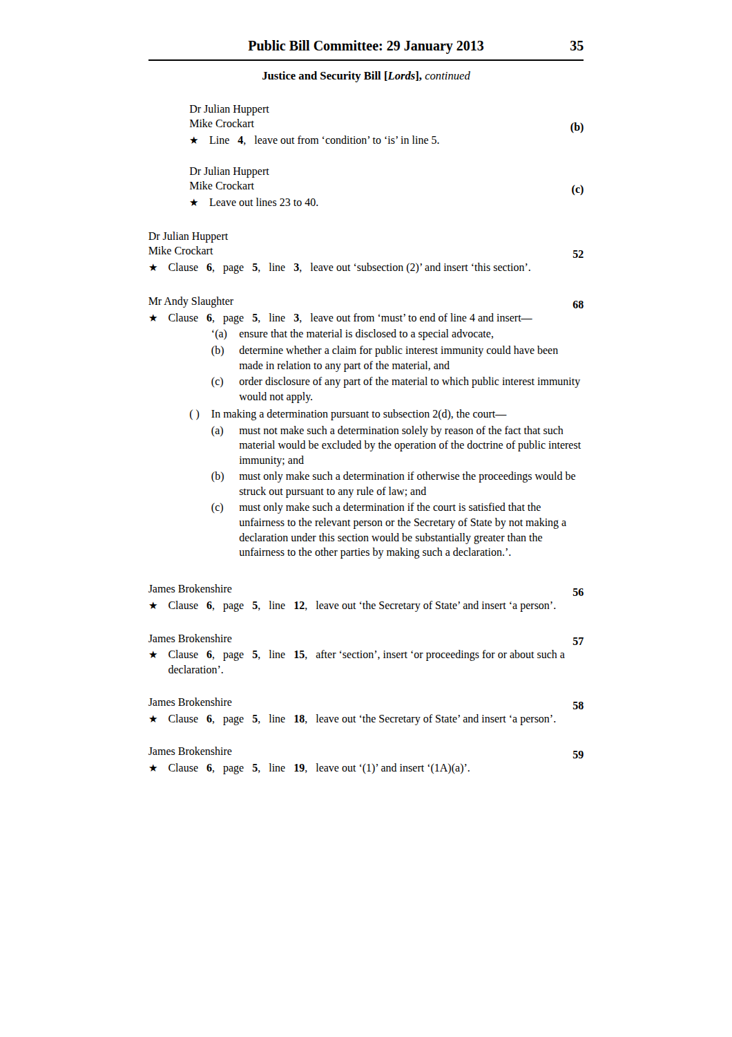Public Bill Committee: 29 January 2013 35
Justice and Security Bill [Lords], continued
Dr Julian Huppert
Mike Crockart
(b)
★
Line 4, leave out from ‘condition’ to ‘is’ in line 5.
Dr Julian Huppert
Mike Crockart
(c)
★
Leave out lines 23 to 40.
Dr Julian Huppert
Mike Crockart
52
★
Clause 6, page 5, line 3, leave out ‘subsection (2)’ and insert ‘this section’.
Mr Andy Slaughter
68
★
Clause 6, page 5, line 3, leave out from ‘must’ to end of line 4 and insert—
‘(a) ensure that the material is disclosed to a special advocate,
(b) determine whether a claim for public interest immunity could have been made in relation to any part of the material, and
(c) order disclosure of any part of the material to which public interest immunity would not apply.
( ) In making a determination pursuant to subsection 2(d), the court—
(a) must not make such a determination solely by reason of the fact that such material would be excluded by the operation of the doctrine of public interest immunity; and
(b) must only make such a determination if otherwise the proceedings would be struck out pursuant to any rule of law; and
(c) must only make such a determination if the court is satisfied that the unfairness to the relevant person or the Secretary of State by not making a declaration under this section would be substantially greater than the unfairness to the other parties by making such a declaration.’.
James Brokenshire
56
★
Clause 6, page 5, line 12, leave out ‘the Secretary of State’ and insert ‘a person’.
James Brokenshire
57
★
Clause 6, page 5, line 15, after ‘section’, insert ‘or proceedings for or about such a declaration’.
James Brokenshire
58
★
Clause 6, page 5, line 18, leave out ‘the Secretary of State’ and insert ‘a person’.
James Brokenshire
59
★
Clause 6, page 5, line 19, leave out ‘(1)’ and insert ‘(1A)(a)’.